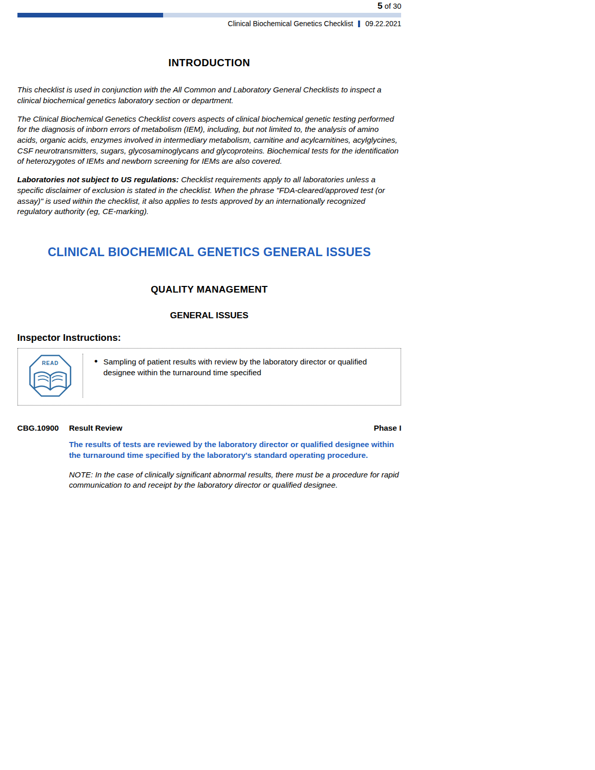5 of 30
Clinical Biochemical Genetics Checklist 09.22.2021
INTRODUCTION
This checklist is used in conjunction with the All Common and Laboratory General Checklists to inspect a clinical biochemical genetics laboratory section or department.
The Clinical Biochemical Genetics Checklist covers aspects of clinical biochemical genetic testing performed for the diagnosis of inborn errors of metabolism (IEM), including, but not limited to, the analysis of amino acids, organic acids, enzymes involved in intermediary metabolism, carnitine and acylcarnitines, acylglycines, CSF neurotransmitters, sugars, glycosaminoglycans and glycoproteins. Biochemical tests for the identification of heterozygotes of IEMs and newborn screening for IEMs are also covered.
Laboratories not subject to US regulations: Checklist requirements apply to all laboratories unless a specific disclaimer of exclusion is stated in the checklist. When the phrase "FDA-cleared/approved test (or assay)" is used within the checklist, it also applies to tests approved by an internationally recognized regulatory authority (eg, CE-marking).
CLINICAL BIOCHEMICAL GENETICS GENERAL ISSUES
QUALITY MANAGEMENT
GENERAL ISSUES
Inspector Instructions:
READ
Sampling of patient results with review by the laboratory director or qualified designee within the turnaround time specified
CBG.10900
Result Review
Phase I
The results of tests are reviewed by the laboratory director or qualified designee within the turnaround time specified by the laboratory's standard operating procedure.
NOTE: In the case of clinically significant abnormal results, there must be a procedure for rapid communication to and receipt by the laboratory director or qualified designee.